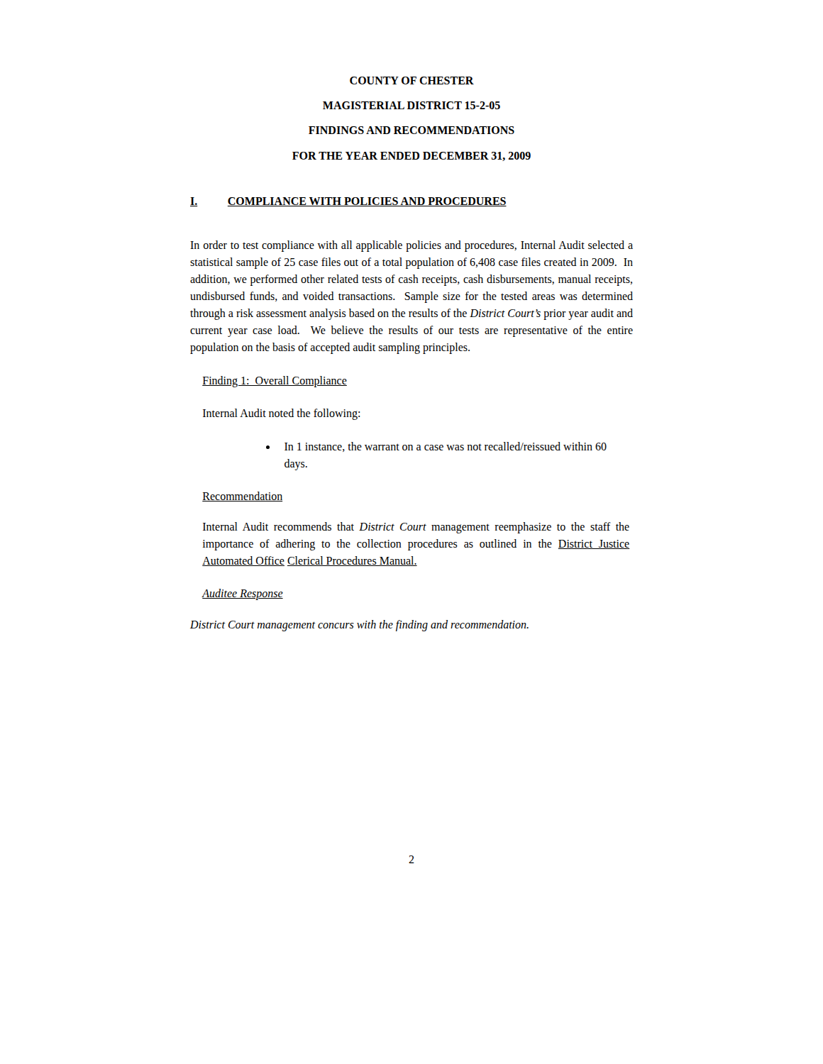COUNTY OF CHESTER
MAGISTERIAL DISTRICT 15-2-05
FINDINGS AND RECOMMENDATIONS
FOR THE YEAR ENDED DECEMBER 31, 2009
I.
COMPLIANCE WITH POLICIES AND PROCEDURES
In order to test compliance with all applicable policies and procedures, Internal Audit selected a statistical sample of 25 case files out of a total population of 6,408 case files created in 2009. In addition, we performed other related tests of cash receipts, cash disbursements, manual receipts, undisbursed funds, and voided transactions. Sample size for the tested areas was determined through a risk assessment analysis based on the results of the District Court’s prior year audit and current year case load. We believe the results of our tests are representative of the entire population on the basis of accepted audit sampling principles.
Finding 1: Overall Compliance
Internal Audit noted the following:
In 1 instance, the warrant on a case was not recalled/reissued within 60 days.
Recommendation
Internal Audit recommends that District Court management reemphasize to the staff the importance of adhering to the collection procedures as outlined in the District Justice Automated Office Clerical Procedures Manual.
Auditee Response
District Court management concurs with the finding and recommendation.
2